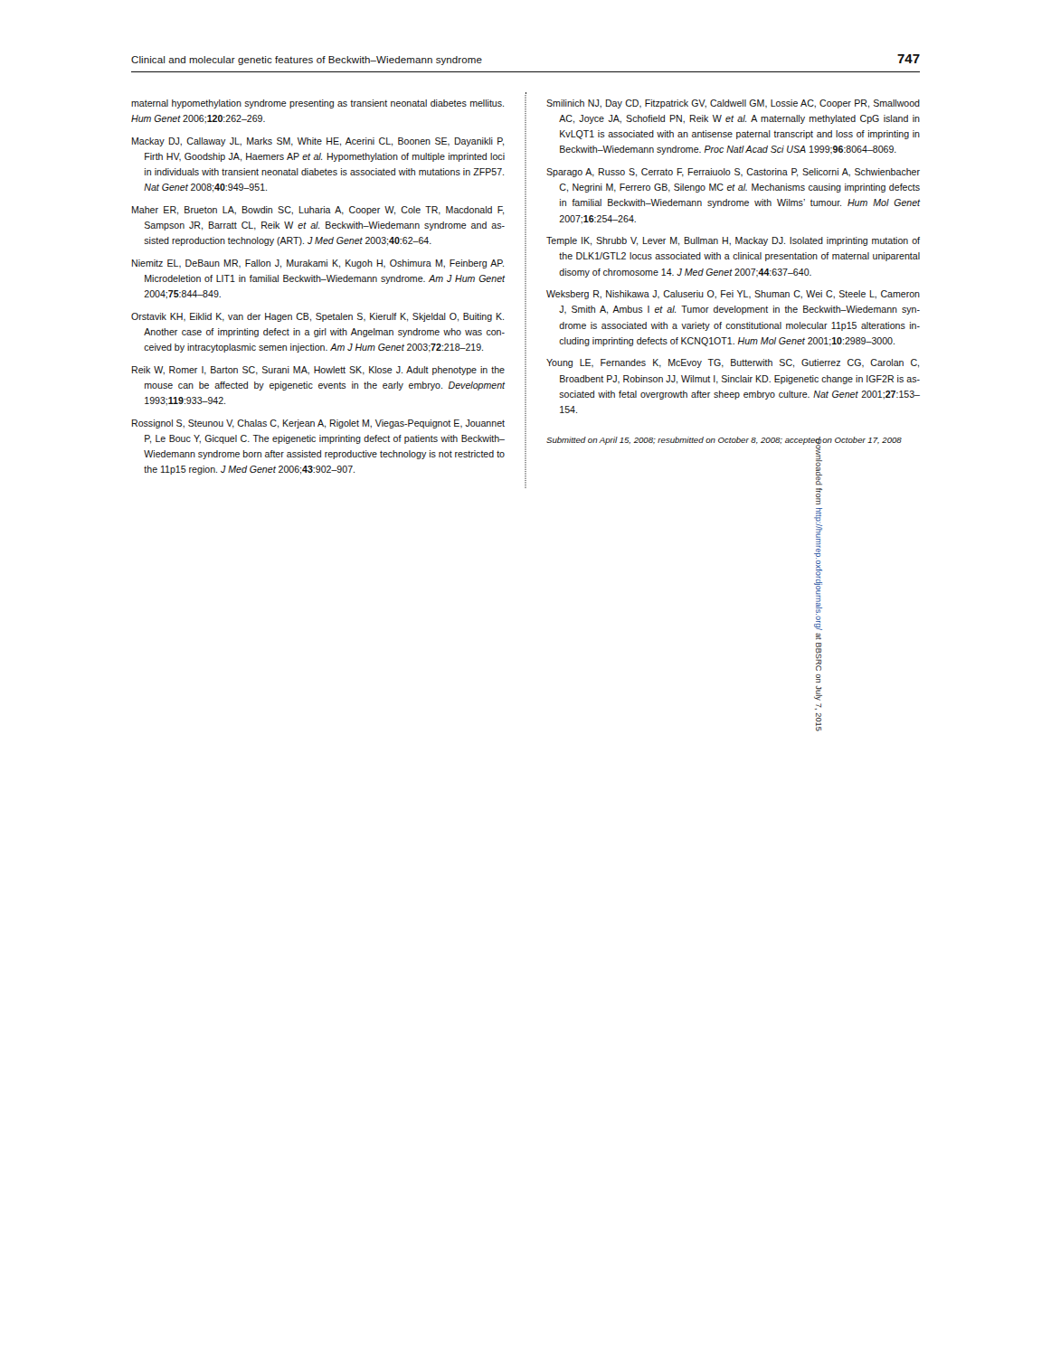Clinical and molecular genetic features of Beckwith–Wiedemann syndrome
747
maternal hypomethylation syndrome presenting as transient neonatal diabetes mellitus. Hum Genet 2006;120:262–269.
Mackay DJ, Callaway JL, Marks SM, White HE, Acerini CL, Boonen SE, Dayanikli P, Firth HV, Goodship JA, Haemers AP et al. Hypomethylation of multiple imprinted loci in individuals with transient neonatal diabetes is associated with mutations in ZFP57. Nat Genet 2008;40:949–951.
Maher ER, Brueton LA, Bowdin SC, Luharia A, Cooper W, Cole TR, Macdonald F, Sampson JR, Barratt CL, Reik W et al. Beckwith–Wiedemann syndrome and assisted reproduction technology (ART). J Med Genet 2003;40:62–64.
Niemitz EL, DeBaun MR, Fallon J, Murakami K, Kugoh H, Oshimura M, Feinberg AP. Microdeletion of LIT1 in familial Beckwith–Wiedemann syndrome. Am J Hum Genet 2004;75:844–849.
Orstavik KH, Eiklid K, van der Hagen CB, Spetalen S, Kierulf K, Skjeldal O, Buiting K. Another case of imprinting defect in a girl with Angelman syndrome who was conceived by intracytoplasmic semen injection. Am J Hum Genet 2003;72:218–219.
Reik W, Romer I, Barton SC, Surani MA, Howlett SK, Klose J. Adult phenotype in the mouse can be affected by epigenetic events in the early embryo. Development 1993;119:933–942.
Rossignol S, Steunou V, Chalas C, Kerjean A, Rigolet M, Viegas-Pequignot E, Jouannet P, Le Bouc Y, Gicquel C. The epigenetic imprinting defect of patients with Beckwith–Wiedemann syndrome born after assisted reproductive technology is not restricted to the 11p15 region. J Med Genet 2006;43:902–907.
Smilinich NJ, Day CD, Fitzpatrick GV, Caldwell GM, Lossie AC, Cooper PR, Smallwood AC, Joyce JA, Schofield PN, Reik W et al. A maternally methylated CpG island in KvLQT1 is associated with an antisense paternal transcript and loss of imprinting in Beckwith–Wiedemann syndrome. Proc Natl Acad Sci USA 1999;96:8064–8069.
Sparago A, Russo S, Cerrato F, Ferraiuolo S, Castorina P, Selicorni A, Schwienbacher C, Negrini M, Ferrero GB, Silengo MC et al. Mechanisms causing imprinting defects in familial Beckwith–Wiedemann syndrome with Wilms’ tumour. Hum Mol Genet 2007;16:254–264.
Temple IK, Shrubb V, Lever M, Bullman H, Mackay DJ. Isolated imprinting mutation of the DLK1/GTL2 locus associated with a clinical presentation of maternal uniparental disomy of chromosome 14. J Med Genet 2007;44:637–640.
Weksberg R, Nishikawa J, Caluseriu O, Fei YL, Shuman C, Wei C, Steele L, Cameron J, Smith A, Ambus I et al. Tumor development in the Beckwith–Wiedemann syndrome is associated with a variety of constitutional molecular 11p15 alterations including imprinting defects of KCNQ1OT1. Hum Mol Genet 2001;10:2989–3000.
Young LE, Fernandes K, McEvoy TG, Butterwith SC, Gutierrez CG, Carolan C, Broadbent PJ, Robinson JJ, Wilmut I, Sinclair KD. Epigenetic change in IGF2R is associated with fetal overgrowth after sheep embryo culture. Nat Genet 2001;27:153–154.
Submitted on April 15, 2008; resubmitted on October 8, 2008; accepted on October 17, 2008
Downloaded from http://humrep.oxfordjournals.org/ at BBSRC on July 7, 2015